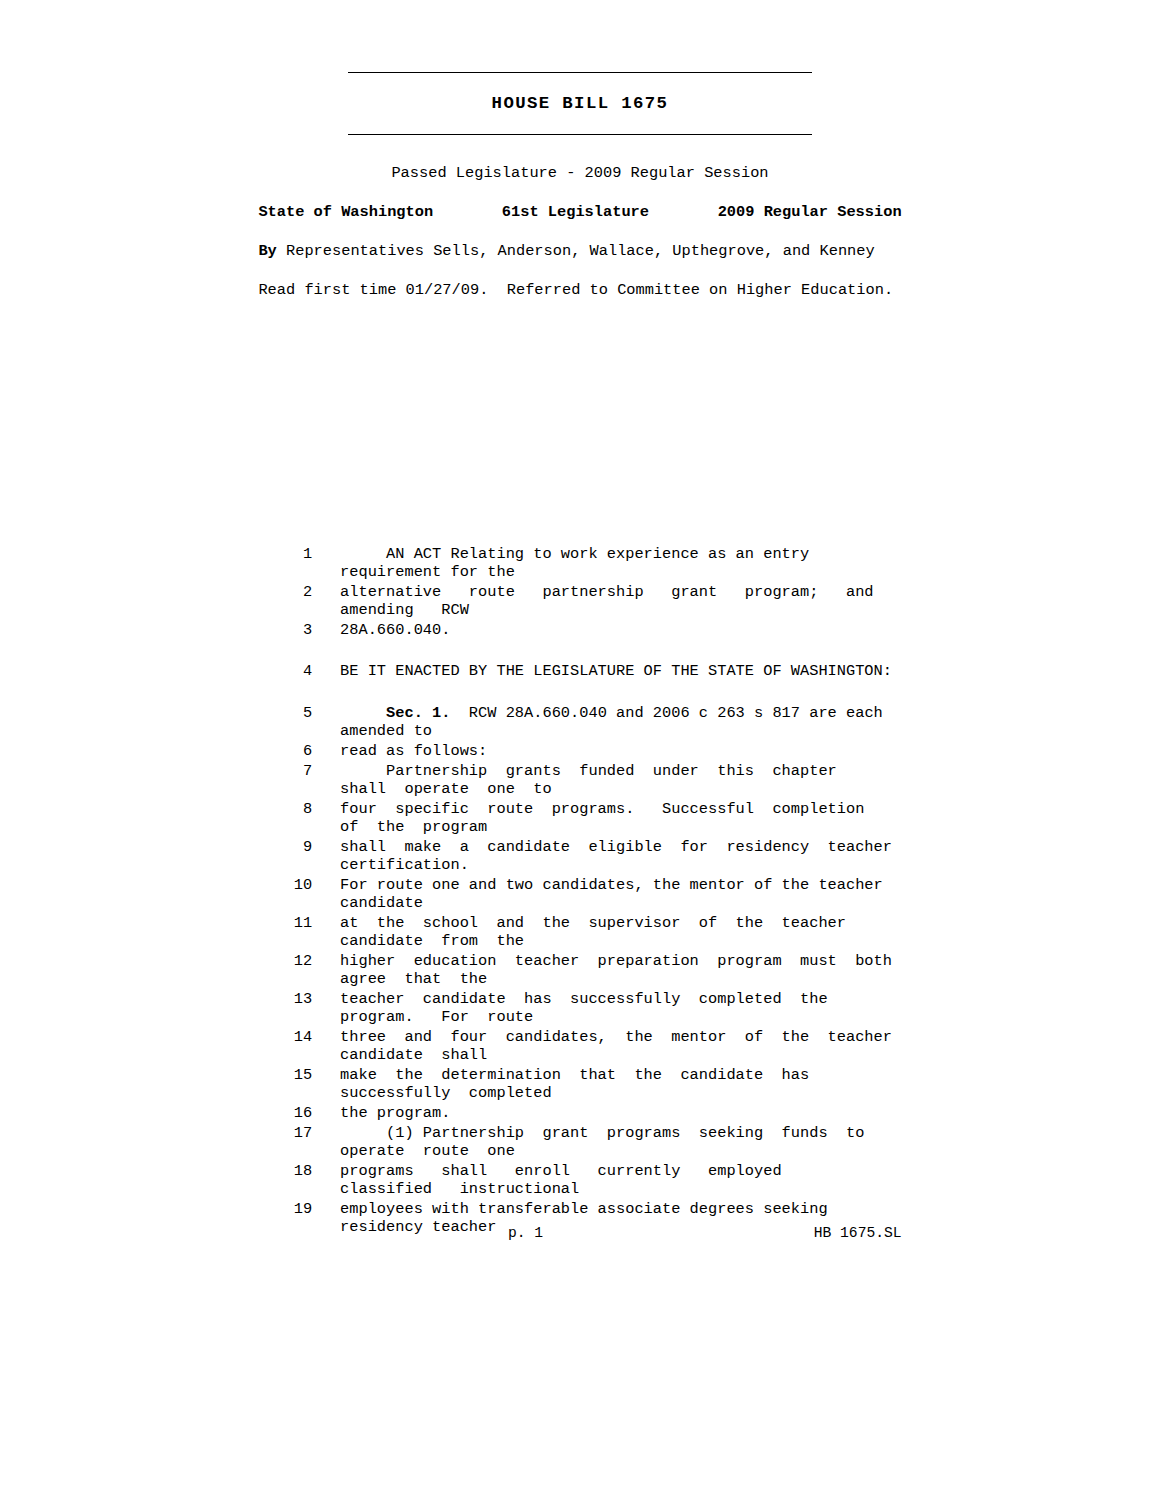HOUSE BILL 1675
Passed Legislature - 2009 Regular Session
State of Washington 61st Legislature 2009 Regular Session
By Representatives Sells, Anderson, Wallace, Upthegrove, and Kenney
Read first time 01/27/09. Referred to Committee on Higher Education.
| 1 | AN ACT Relating to work experience as an entry requirement for the |
| 2 | alternative route partnership grant program; and amending RCW |
| 3 | 28A.660.040. |
| 4 | BE IT ENACTED BY THE LEGISLATURE OF THE STATE OF WASHINGTON: |
| 5 | Sec. 1. RCW 28A.660.040 and 2006 c 263 s 817 are each amended to |
| 6 | read as follows: |
| 7 | Partnership grants funded under this chapter shall operate one to |
| 8 | four specific route programs. Successful completion of the program |
| 9 | shall make a candidate eligible for residency teacher certification. |
| 10 | For route one and two candidates, the mentor of the teacher candidate |
| 11 | at the school and the supervisor of the teacher candidate from the |
| 12 | higher education teacher preparation program must both agree that the |
| 13 | teacher candidate has successfully completed the program. For route |
| 14 | three and four candidates, the mentor of the teacher candidate shall |
| 15 | make the determination that the candidate has successfully completed |
| 16 | the program. |
| 17 | (1) Partnership grant programs seeking funds to operate route one |
| 18 | programs shall enroll currently employed classified instructional |
| 19 | employees with transferable associate degrees seeking residency teacher |
p. 1 HB 1675.SL